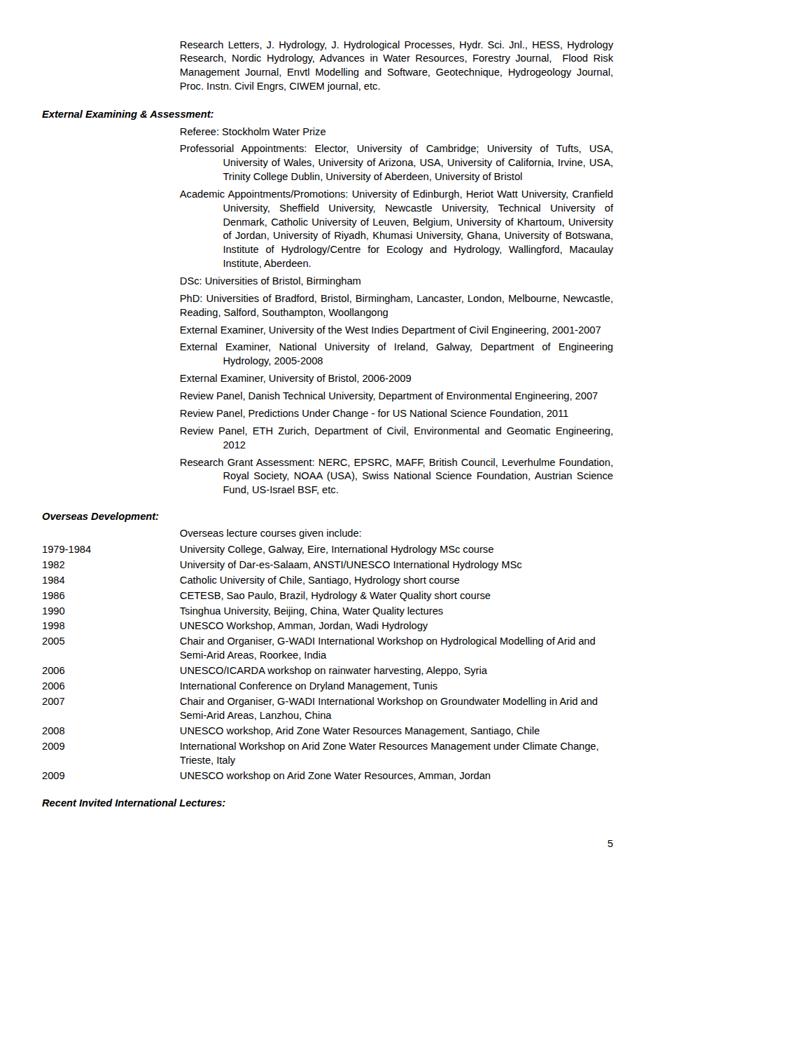Research Letters, J. Hydrology, J. Hydrological Processes, Hydr. Sci. Jnl., HESS, Hydrology Research, Nordic Hydrology, Advances in Water Resources, Forestry Journal, Flood Risk Management Journal, Envtl Modelling and Software, Geotechnique, Hydrogeology Journal, Proc. Instn. Civil Engrs, CIWEM journal, etc.
External Examining & Assessment:
Referee: Stockholm Water Prize
Professorial Appointments: Elector, University of Cambridge; University of Tufts, USA, University of Wales, University of Arizona, USA, University of California, Irvine, USA, Trinity College Dublin, University of Aberdeen, University of Bristol
Academic Appointments/Promotions: University of Edinburgh, Heriot Watt University, Cranfield University, Sheffield University, Newcastle University, Technical University of Denmark, Catholic University of Leuven, Belgium, University of Khartoum, University of Jordan, University of Riyadh, Khumasi University, Ghana, University of Botswana, Institute of Hydrology/Centre for Ecology and Hydrology, Wallingford, Macaulay Institute, Aberdeen.
DSc: Universities of Bristol, Birmingham
PhD: Universities of Bradford, Bristol, Birmingham, Lancaster, London, Melbourne, Newcastle, Reading, Salford, Southampton, Woollangong
External Examiner, University of the West Indies Department of Civil Engineering, 2001-2007
External Examiner, National University of Ireland, Galway, Department of Engineering Hydrology, 2005-2008
External Examiner, University of Bristol, 2006-2009
Review Panel, Danish Technical University, Department of Environmental Engineering, 2007
Review Panel, Predictions Under Change - for US National Science Foundation, 2011
Review Panel, ETH Zurich, Department of Civil, Environmental and Geomatic Engineering, 2012
Research Grant Assessment: NERC, EPSRC, MAFF, British Council, Leverhulme Foundation, Royal Society, NOAA (USA), Swiss National Science Foundation, Austrian Science Fund, US-Israel BSF, etc.
Overseas Development:
Overseas lecture courses given include:
| 1979-1984 | University College, Galway, Eire, International Hydrology MSc course |
| 1982 | University of Dar-es-Salaam, ANSTI/UNESCO International Hydrology MSc |
| 1984 | Catholic University of Chile, Santiago, Hydrology short course |
| 1986 | CETESB, Sao Paulo, Brazil, Hydrology & Water Quality short course |
| 1990 | Tsinghua University, Beijing, China, Water Quality lectures |
| 1998 | UNESCO Workshop, Amman, Jordan, Wadi Hydrology |
| 2005 | Chair and Organiser, G-WADI International Workshop on Hydrological Modelling of Arid and Semi-Arid Areas, Roorkee, India |
| 2006 | UNESCO/ICARDA workshop on rainwater harvesting, Aleppo, Syria |
| 2006 | International Conference on Dryland Management, Tunis |
| 2007 | Chair and Organiser, G-WADI International Workshop on Groundwater Modelling in Arid and Semi-Arid Areas, Lanzhou, China |
| 2008 | UNESCO workshop, Arid Zone Water Resources Management, Santiago, Chile |
| 2009 | International Workshop on Arid Zone Water Resources Management under Climate Change, Trieste, Italy |
| 2009 | UNESCO workshop on Arid Zone Water Resources, Amman, Jordan |
Recent Invited International Lectures:
5